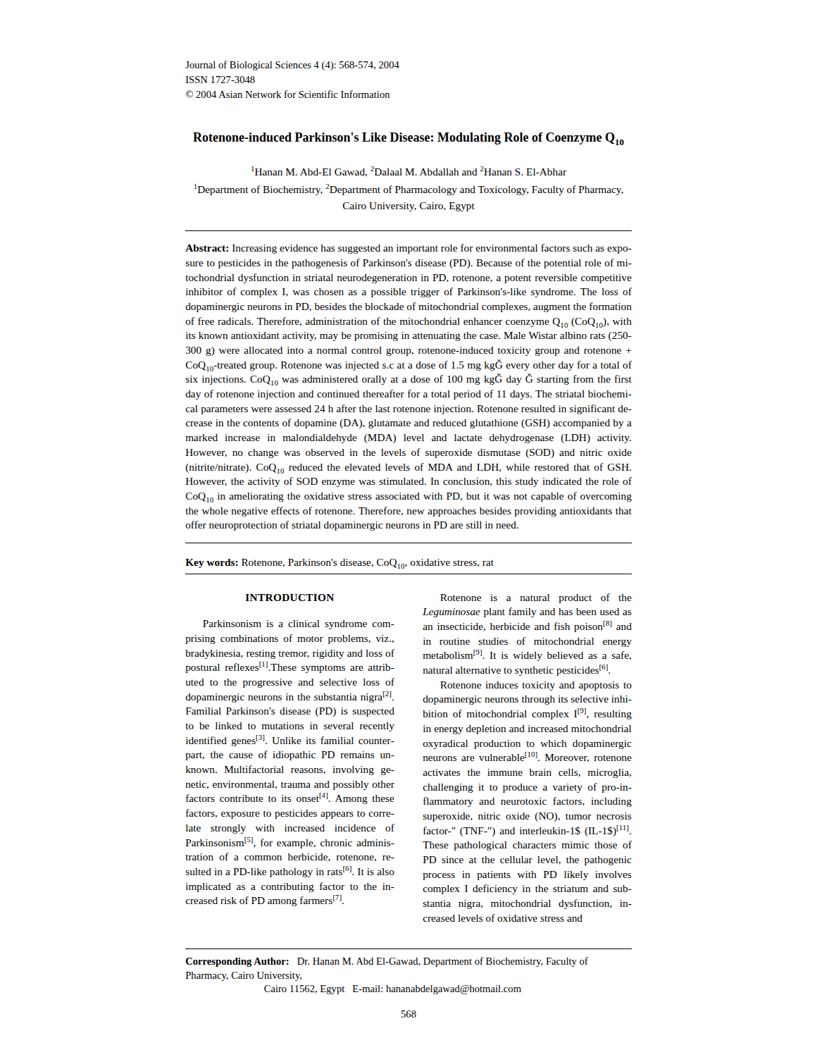Journal of Biological Sciences 4 (4): 568-574, 2004
ISSN 1727-3048
© 2004 Asian Network for Scientific Information
Rotenone-induced Parkinson's Like Disease: Modulating Role of Coenzyme Q10
1Hanan M. Abd-El Gawad, 2Dalaal M. Abdallah and 2Hanan S. El-Abhar
1Department of Biochemistry, 2Department of Pharmacology and Toxicology, Faculty of Pharmacy,
Cairo University, Cairo, Egypt
Abstract: Increasing evidence has suggested an important role for environmental factors such as exposure to pesticides in the pathogenesis of Parkinson's disease (PD). Because of the potential role of mitochondrial dysfunction in striatal neurodegeneration in PD, rotenone, a potent reversible competitive inhibitor of complex I, was chosen as a possible trigger of Parkinson's-like syndrome. The loss of dopaminergic neurons in PD, besides the blockade of mitochondrial complexes, augment the formation of free radicals. Therefore, administration of the mitochondrial enhancer coenzyme Q10 (CoQ10), with its known antioxidant activity, may be promising in attenuating the case. Male Wistar albino rats (250-300 g) were allocated into a normal control group, rotenone-induced toxicity group and rotenone + CoQ10-treated group. Rotenone was injected s.c at a dose of 1.5 mg kgǦ every other day for a total of six injections. CoQ10 was administered orally at a dose of 100 mg kgǦ day Ǧ starting from the first day of rotenone injection and continued thereafter for a total period of 11 days. The striatal biochemical parameters were assessed 24 h after the last rotenone injection. Rotenone resulted in significant decrease in the contents of dopamine (DA), glutamate and reduced glutathione (GSH) accompanied by a marked increase in malondialdehyde (MDA) level and lactate dehydrogenase (LDH) activity. However, no change was observed in the levels of superoxide dismutase (SOD) and nitric oxide (nitrite/nitrate). CoQ10 reduced the elevated levels of MDA and LDH, while restored that of GSH. However, the activity of SOD enzyme was stimulated. In conclusion, this study indicated the role of CoQ10 in ameliorating the oxidative stress associated with PD, but it was not capable of overcoming the whole negative effects of rotenone. Therefore, new approaches besides providing antioxidants that offer neuroprotection of striatal dopaminergic neurons in PD are still in need.
Key words: Rotenone, Parkinson's disease, CoQ10, oxidative stress, rat
INTRODUCTION
Parkinsonism is a clinical syndrome comprising combinations of motor problems, viz., bradykinesia, resting tremor, rigidity and loss of postural reflexes[1].These symptoms are attributed to the progressive and selective loss of dopaminergic neurons in the substantia nigra[2]. Familial Parkinson's disease (PD) is suspected to be linked to mutations in several recently identified genes[3]. Unlike its familial counterpart, the cause of idiopathic PD remains unknown. Multifactorial reasons, involving genetic, environmental, trauma and possibly other factors contribute to its onset[4]. Among these factors, exposure to pesticides appears to correlate strongly with increased incidence of Parkinsonism[5], for example, chronic administration of a common herbicide, rotenone, resulted in a PD-like pathology in rats[6]. It is also implicated as a contributing factor to the increased risk of PD among farmers[7].
Rotenone is a natural product of the Leguminosae plant family and has been used as an insecticide, herbicide and fish poison[8] and in routine studies of mitochondrial energy metabolism[9]. It is widely believed as a safe, natural alternative to synthetic pesticides[6].
Rotenone induces toxicity and apoptosis to dopaminergic neurons through its selective inhibition of mitochondrial complex I[9], resulting in energy depletion and increased mitochondrial oxyradical production to which dopaminergic neurons are vulnerable[10]. Moreover, rotenone activates the immune brain cells, microglia, challenging it to produce a variety of pro-inflammatory and neurotoxic factors, including superoxide, nitric oxide (NO), tumor necrosis factor-" (TNF-") and interleukin-1$ (IL-1$)[11]. These pathological characters mimic those of PD since at the cellular level, the pathogenic process in patients with PD likely involves complex I deficiency in the striatum and substantia nigra, mitochondrial dysfunction, increased levels of oxidative stress and
Corresponding Author: Dr. Hanan M. Abd El-Gawad, Department of Biochemistry, Faculty of Pharmacy, Cairo University,
Cairo 11562, Egypt E-mail: hananabdelgawad@hotmail.com
568